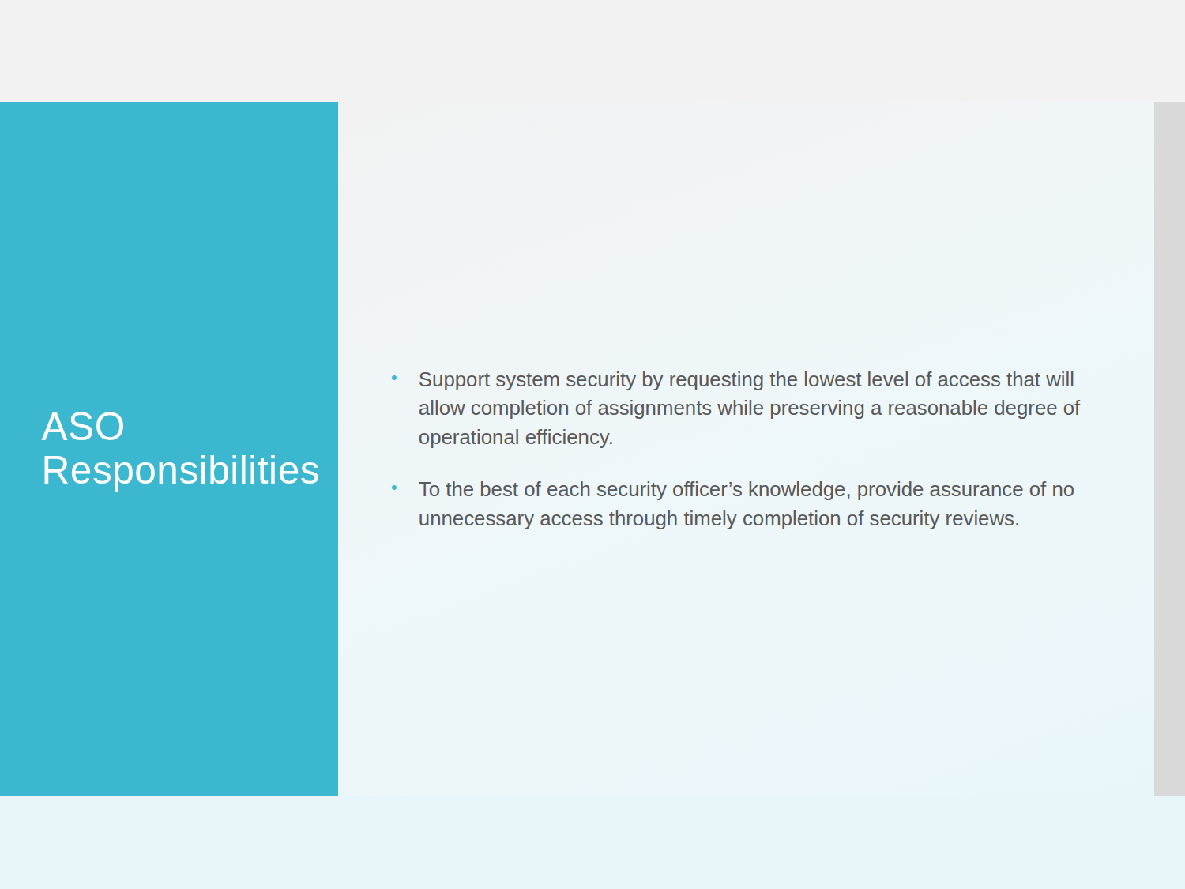ASO
Responsibilities
Support system security by requesting the lowest level of access that will allow completion of assignments while preserving a reasonable degree of operational efficiency.
To the best of each security officer’s knowledge, provide assurance of no unnecessary access through timely completion of security reviews.